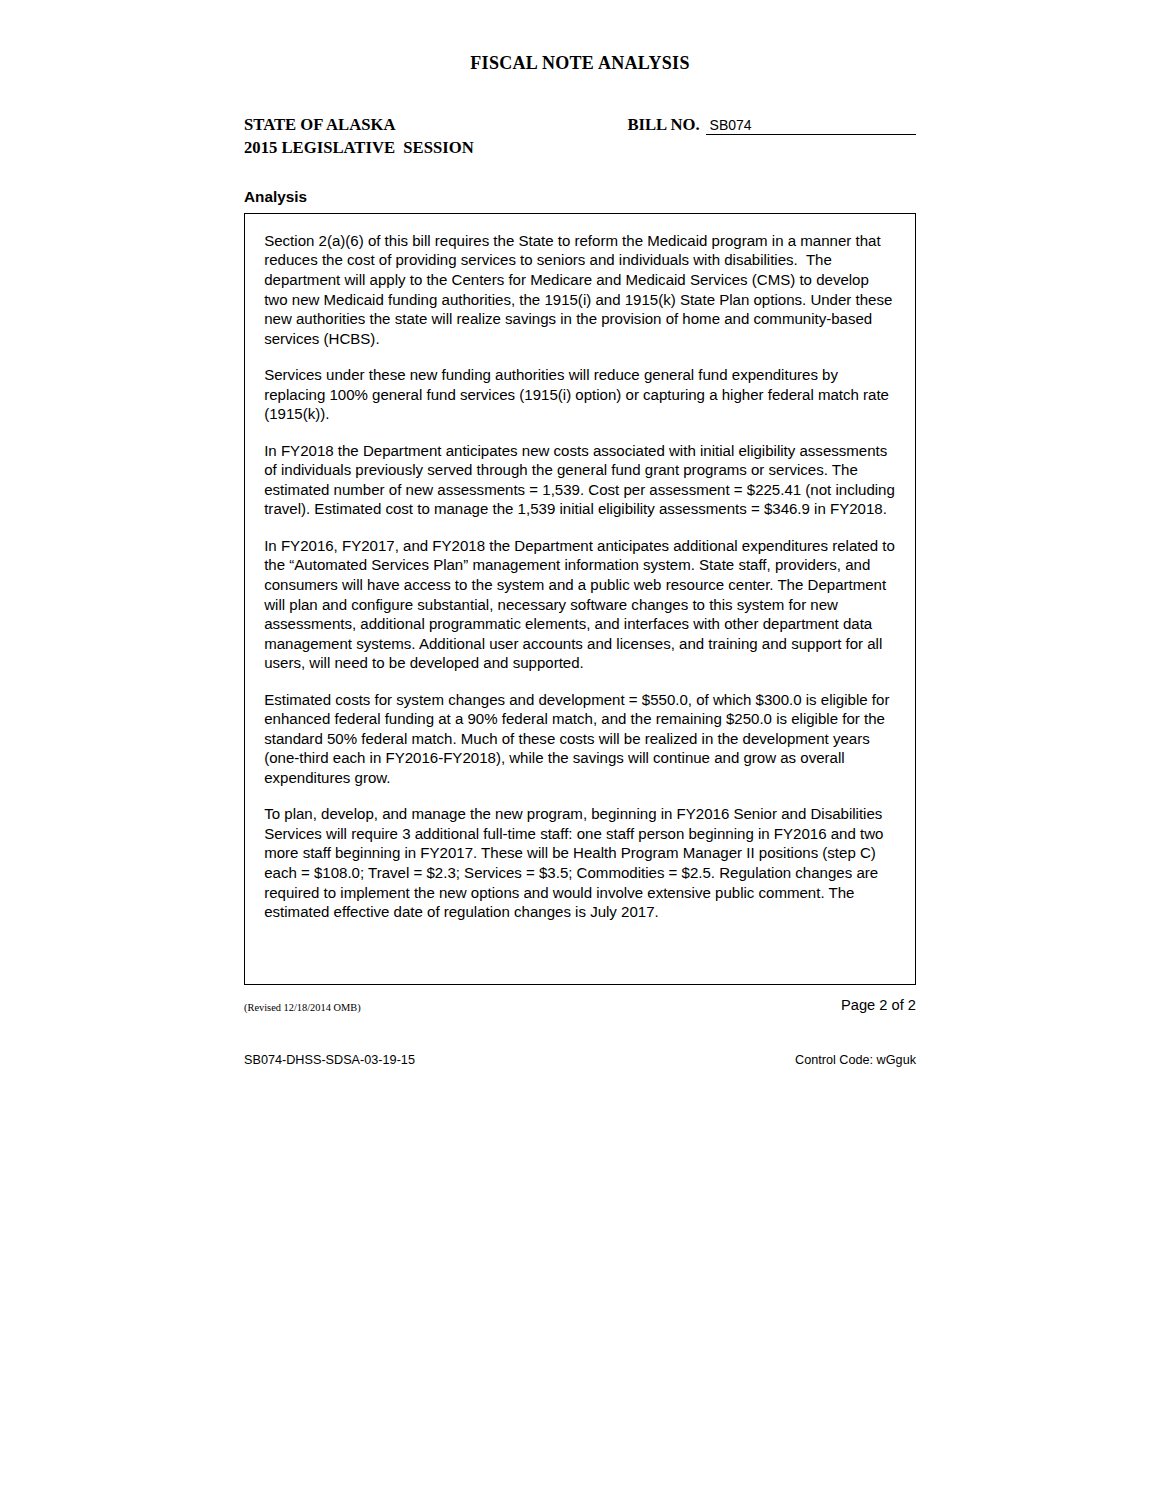FISCAL NOTE ANALYSIS
STATE OF ALASKA
2015 LEGISLATIVE SESSION
BILL NO. SB074
Analysis
Section 2(a)(6) of this bill requires the State to reform the Medicaid program in a manner that reduces the cost of providing services to seniors and individuals with disabilities. The department will apply to the Centers for Medicare and Medicaid Services (CMS) to develop two new Medicaid funding authorities, the 1915(i) and 1915(k) State Plan options. Under these new authorities the state will realize savings in the provision of home and community-based services (HCBS).
Services under these new funding authorities will reduce general fund expenditures by replacing 100% general fund services (1915(i) option) or capturing a higher federal match rate (1915(k)).
In FY2018 the Department anticipates new costs associated with initial eligibility assessments of individuals previously served through the general fund grant programs or services. The estimated number of new assessments = 1,539. Cost per assessment = $225.41 (not including travel). Estimated cost to manage the 1,539 initial eligibility assessments = $346.9 in FY2018.
In FY2016, FY2017, and FY2018 the Department anticipates additional expenditures related to the “Automated Services Plan” management information system. State staff, providers, and consumers will have access to the system and a public web resource center. The Department will plan and configure substantial, necessary software changes to this system for new assessments, additional programmatic elements, and interfaces with other department data management systems. Additional user accounts and licenses, and training and support for all users, will need to be developed and supported.
Estimated costs for system changes and development = $550.0, of which $300.0 is eligible for enhanced federal funding at a 90% federal match, and the remaining $250.0 is eligible for the standard 50% federal match. Much of these costs will be realized in the development years (one-third each in FY2016-FY2018), while the savings will continue and grow as overall expenditures grow.
To plan, develop, and manage the new program, beginning in FY2016 Senior and Disabilities Services will require 3 additional full-time staff: one staff person beginning in FY2016 and two more staff beginning in FY2017. These will be Health Program Manager II positions (step C) each = $108.0; Travel = $2.3; Services = $3.5; Commodities = $2.5. Regulation changes are required to implement the new options and would involve extensive public comment. The estimated effective date of regulation changes is July 2017.
(Revised 12/18/2014 OMB)
Page 2 of 2
SB074-DHSS-SDSA-03-19-15
Control Code: wGguk